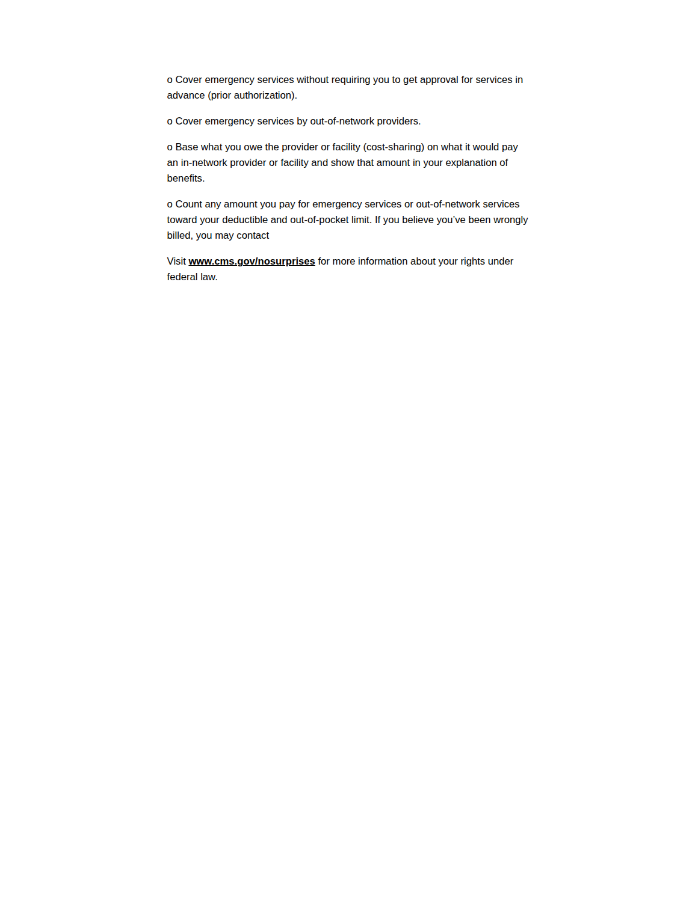o Cover emergency services without requiring you to get approval for services in advance (prior authorization).
o Cover emergency services by out-of-network providers.
o Base what you owe the provider or facility (cost-sharing) on what it would pay an in-network provider or facility and show that amount in your explanation of benefits.
o Count any amount you pay for emergency services or out-of-network services toward your deductible and out-of-pocket limit. If you believe you’ve been wrongly billed, you may contact
Visit www.cms.gov/nosurprises for more information about your rights under federal law.